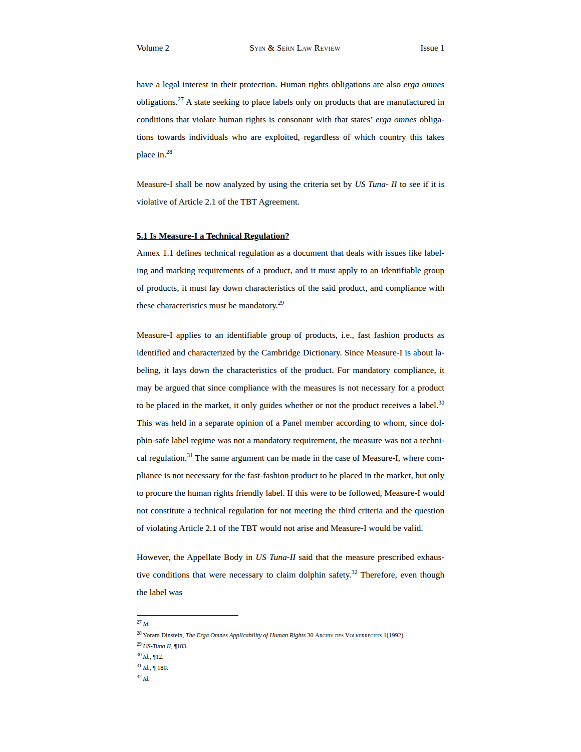Volume 2 Syin & Sern Law Review Issue 1
have a legal interest in their protection. Human rights obligations are also erga omnes obligations.27 A state seeking to place labels only on products that are manufactured in conditions that violate human rights is consonant with that states’ erga omnes obligations towards individuals who are exploited, regardless of which country this takes place in.28
Measure-I shall be now analyzed by using the criteria set by US Tuna- II to see if it is violative of Article 2.1 of the TBT Agreement.
5.1 Is Measure-I a Technical Regulation?
Annex 1.1 defines technical regulation as a document that deals with issues like labeling and marking requirements of a product, and it must apply to an identifiable group of products, it must lay down characteristics of the said product, and compliance with these characteristics must be mandatory.29
Measure-I applies to an identifiable group of products, i.e., fast fashion products as identified and characterized by the Cambridge Dictionary. Since Measure-I is about labeling, it lays down the characteristics of the product. For mandatory compliance, it may be argued that since compliance with the measures is not necessary for a product to be placed in the market, it only guides whether or not the product receives a label.30 This was held in a separate opinion of a Panel member according to whom, since dolphin-safe label regime was not a mandatory requirement, the measure was not a technical regulation.31 The same argument can be made in the case of Measure-I, where compliance is not necessary for the fast-fashion product to be placed in the market, but only to procure the human rights friendly label. If this were to be followed, Measure-I would not constitute a technical regulation for not meeting the third criteria and the question of violating Article 2.1 of the TBT would not arise and Measure-I would be valid.
However, the Appellate Body in US Tuna-II said that the measure prescribed exhaustive conditions that were necessary to claim dolphin safety.32 Therefore, even though the label was
27 Id.
28 Yoram Dinstein, The Erga Omnes Applicability of Human Rights 30 Archiv des Völkerrechts 1(1992).
29 US-Tuna II, ¶183.
30 Id., ¶12.
31 Id., ¶ 180.
32 Id.